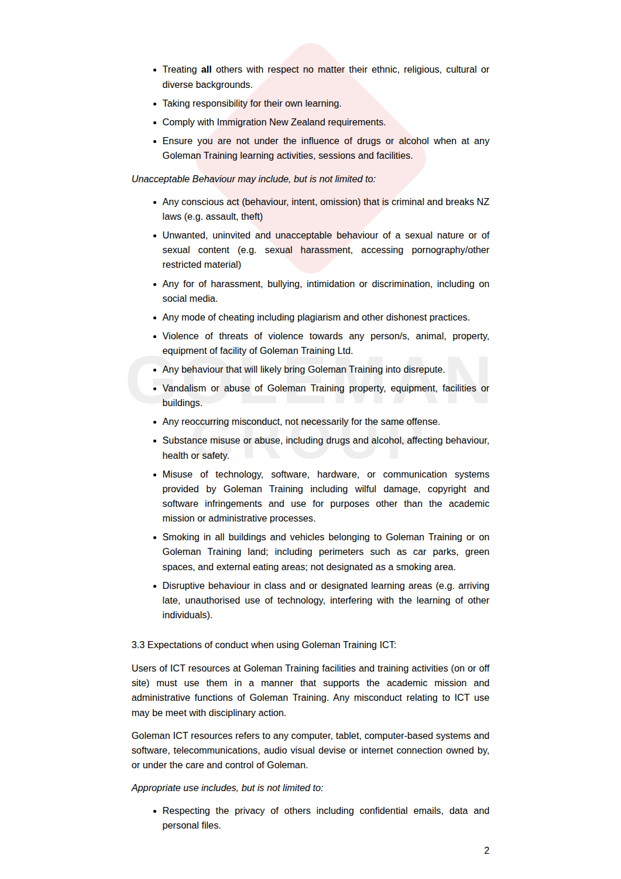GOLEMANGROUP
Treating all others with respect no matter their ethnic, religious, cultural or diverse backgrounds.
Taking responsibility for their own learning.
Comply with Immigration New Zealand requirements.
Ensure you are not under the influence of drugs or alcohol when at any Goleman Training learning activities, sessions and facilities.
Unacceptable Behaviour may include, but is not limited to:
Any conscious act (behaviour, intent, omission) that is criminal and breaks NZ laws (e.g. assault, theft)
Unwanted, uninvited and unacceptable behaviour of a sexual nature or of sexual content (e.g. sexual harassment, accessing pornography/other restricted material)
Any for of harassment, bullying, intimidation or discrimination, including on social media.
Any mode of cheating including plagiarism and other dishonest practices.
Violence of threats of violence towards any person/s, animal, property, equipment of facility of Goleman Training Ltd.
Any behaviour that will likely bring Goleman Training into disrepute.
Vandalism or abuse of Goleman Training property, equipment, facilities or buildings.
Any reoccurring misconduct, not necessarily for the same offense.
Substance misuse or abuse, including drugs and alcohol, affecting behaviour, health or safety.
Misuse of technology, software, hardware, or communication systems provided by Goleman Training including wilful damage, copyright and software infringements and use for purposes other than the academic mission or administrative processes.
Smoking in all buildings and vehicles belonging to Goleman Training or on Goleman Training land; including perimeters such as car parks, green spaces, and external eating areas; not designated as a smoking area.
Disruptive behaviour in class and or designated learning areas (e.g. arriving late, unauthorised use of technology, interfering with the learning of other individuals).
3.3 Expectations of conduct when using Goleman Training ICT:
Users of ICT resources at Goleman Training facilities and training activities (on or off site) must use them in a manner that supports the academic mission and administrative functions of Goleman Training. Any misconduct relating to ICT use may be meet with disciplinary action.
Goleman ICT resources refers to any computer, tablet, computer-based systems and software, telecommunications, audio visual devise or internet connection owned by, or under the care and control of Goleman.
Appropriate use includes, but is not limited to:
Respecting the privacy of others including confidential emails, data and personal files.
2